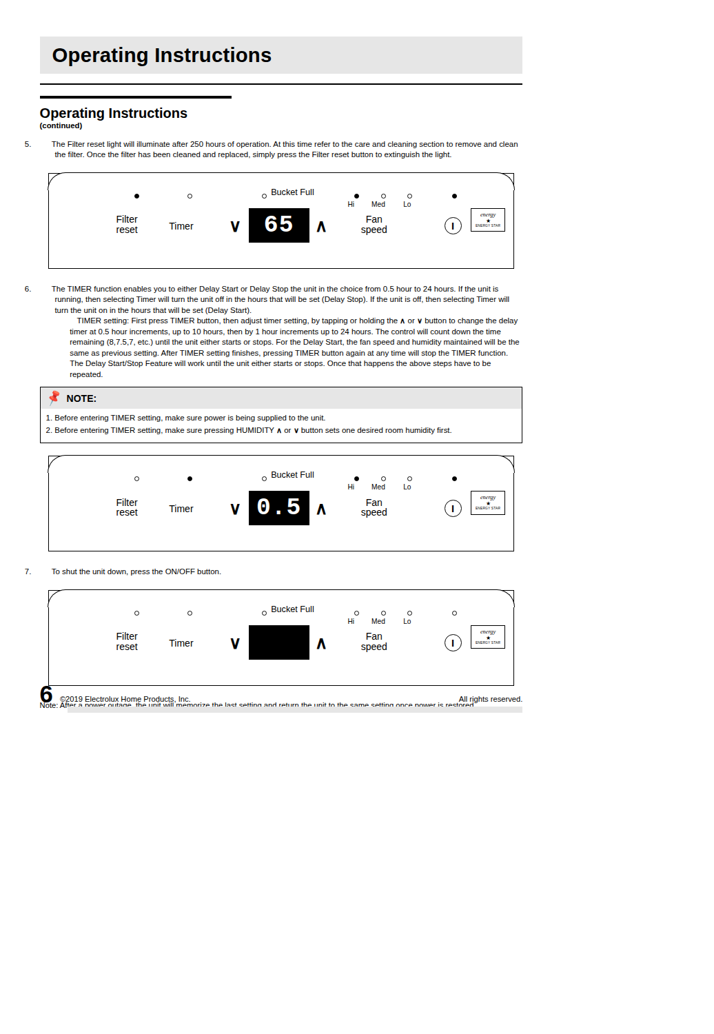Operating Instructions
Operating Instructions
(continued)
5. The Filter reset light will illuminate after 250 hours of operation. At this time refer to the care and cleaning section to remove and clean the filter. Once the filter has been cleaned and replaced, simply press the Filter reset button to extinguish the light.
Bucket Full
Hi
Med
Lo
Filter
reset
Timer
∨
∧
65
Fan
speed
I
energy ★ ENERGY STAR
6. The TIMER function enables you to either Delay Start or Delay Stop the unit in the choice from 0.5 hour to 24 hours. If the unit is running, then selecting Timer will turn the unit off in the hours that will be set (Delay Stop). If the unit is off, then selecting Timer will turn the unit on in the hours that will be set (Delay Start). TIMER setting: First press TIMER button, then adjust timer setting, by tapping or holding the ∧ or ∨ button to change the delay timer at 0.5 hour increments, up to 10 hours, then by 1 hour increments up to 24 hours. The control will count down the time remaining (8,7.5,7, etc.) until the unit either starts or stops. For the Delay Start, the fan speed and humidity maintained will be the same as previous setting. After TIMER setting finishes, pressing TIMER button again at any time will stop the TIMER function. The Delay Start/Stop Feature will work until the unit either starts or stops. Once that happens the above steps have to be repeated.
📌 NOTE:
1. Before entering TIMER setting, make sure power is being supplied to the unit.
2. Before entering TIMER setting, make sure pressing HUMIDITY ∧ or ∨ button sets one desired room humidity first.
Bucket Full
Hi
Med
Lo
Filter
reset
Timer
∨
∧
0.5
Fan
speed
I
energy ★ ENERGY STAR
7. To shut the unit down, press the ON/OFF button.
Bucket Full
Hi
Med
Lo
Filter
reset
Timer
∨
∧
Fan
speed
I
energy ★ ENERGY STAR
Note: After a power outage, the unit will memorize the last setting and return the unit to the same setting once power is restored.
6
©2019 Electrolux Home Products, Inc. All rights reserved.